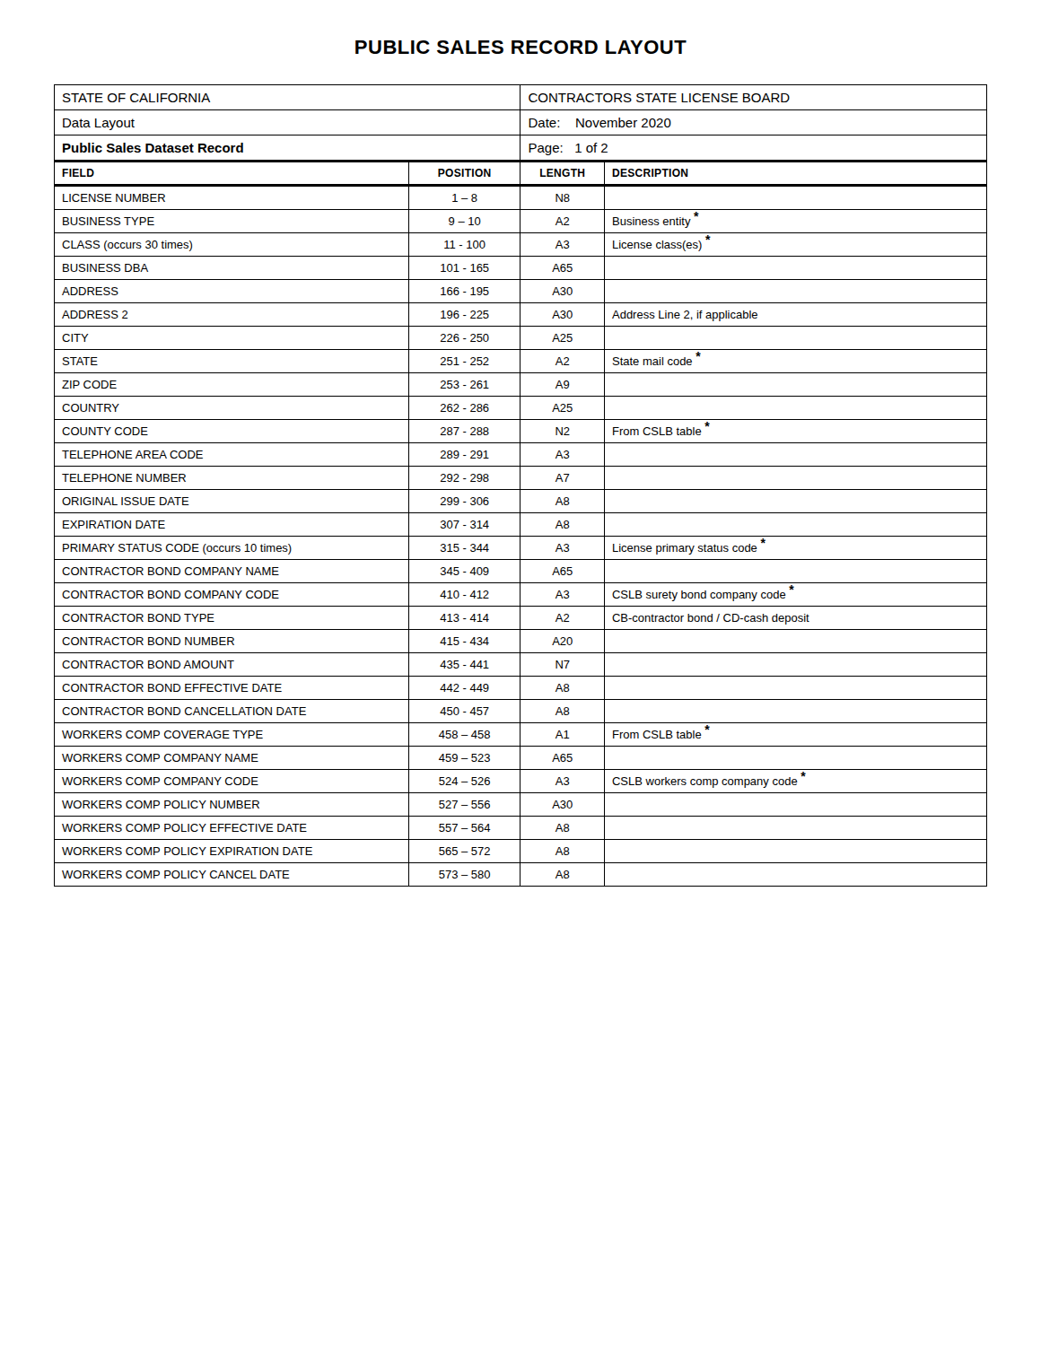PUBLIC SALES RECORD LAYOUT
| STATE OF CALIFORNIA | CONTRACTORS STATE LICENSE BOARD |
| Data Layout | Date: November 2020 |
| Public Sales Dataset Record | Page: 1 of 2 |
| FIELD | POSITION | LENGTH | DESCRIPTION |
| LICENSE NUMBER | 1 – 8 | N8 | |
| BUSINESS TYPE | 9 – 10 | A2 | Business entity * |
| CLASS (occurs 30 times) | 11 - 100 | A3 | License class(es) * |
| BUSINESS DBA | 101 - 165 | A65 | |
| ADDRESS | 166 - 195 | A30 | |
| ADDRESS 2 | 196 - 225 | A30 | Address Line 2, if applicable |
| CITY | 226 - 250 | A25 | |
| STATE | 251 - 252 | A2 | State mail code * |
| ZIP CODE | 253 - 261 | A9 | |
| COUNTRY | 262 - 286 | A25 | |
| COUNTY CODE | 287 - 288 | N2 | From CSLB table * |
| TELEPHONE AREA CODE | 289 - 291 | A3 | |
| TELEPHONE NUMBER | 292 - 298 | A7 | |
| ORIGINAL ISSUE DATE | 299 - 306 | A8 | |
| EXPIRATION DATE | 307 - 314 | A8 | |
| PRIMARY STATUS CODE (occurs 10 times) | 315 - 344 | A3 | License primary status code * |
| CONTRACTOR BOND COMPANY NAME | 345 - 409 | A65 | |
| CONTRACTOR BOND COMPANY CODE | 410 - 412 | A3 | CSLB surety bond company code * |
| CONTRACTOR BOND TYPE | 413 - 414 | A2 | CB-contractor bond / CD-cash deposit |
| CONTRACTOR BOND NUMBER | 415 - 434 | A20 | |
| CONTRACTOR BOND AMOUNT | 435 - 441 | N7 | |
| CONTRACTOR BOND EFFECTIVE DATE | 442 - 449 | A8 | |
| CONTRACTOR BOND CANCELLATION DATE | 450 - 457 | A8 | |
| WORKERS COMP COVERAGE TYPE | 458 – 458 | A1 | From CSLB table * |
| WORKERS COMP COMPANY NAME | 459 – 523 | A65 | |
| WORKERS COMP COMPANY CODE | 524 – 526 | A3 | CSLB workers comp company code * |
| WORKERS COMP POLICY NUMBER | 527 – 556 | A30 | |
| WORKERS COMP POLICY EFFECTIVE DATE | 557 – 564 | A8 | |
| WORKERS COMP POLICY EXPIRATION DATE | 565 – 572 | A8 | |
| WORKERS COMP POLICY CANCEL DATE | 573 – 580 | A8 | |